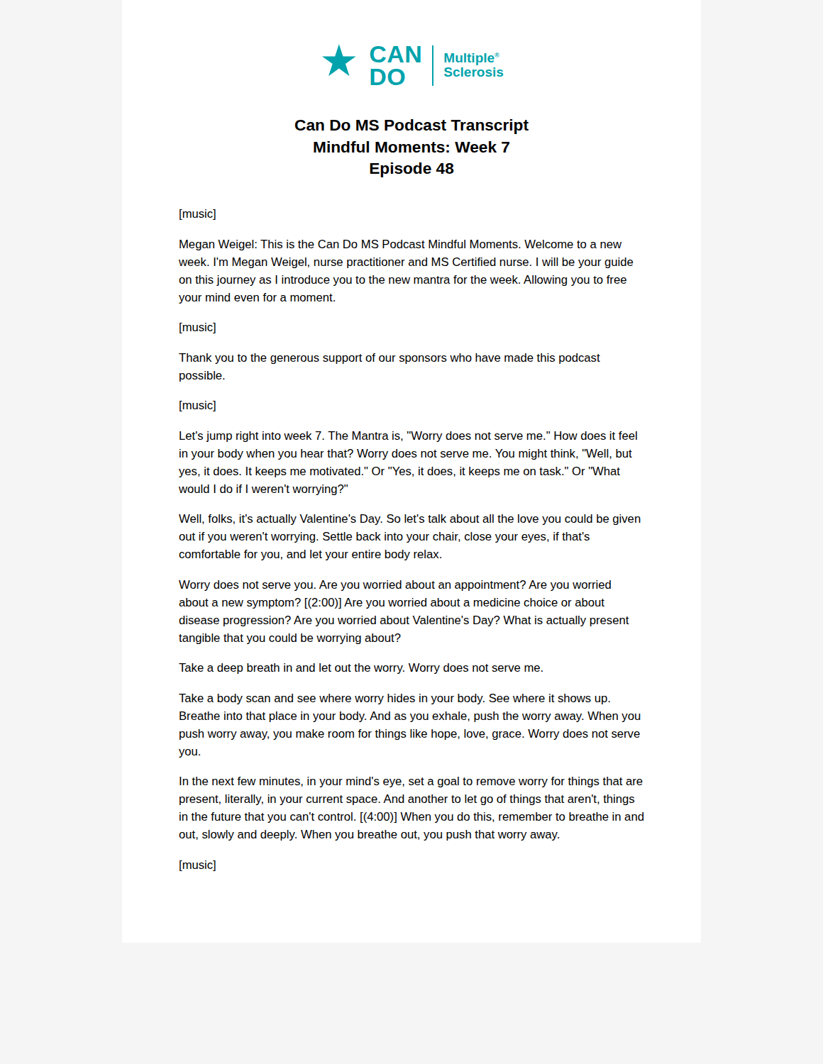★
CAN DO
Multiple® Sclerosis
Can Do MS Podcast Transcript Mindful Moments: Week 7 Episode 48
[music]
Megan Weigel: This is the Can Do MS Podcast Mindful Moments. Welcome to a new week. I'm Megan Weigel, nurse practitioner and MS Certified nurse. I will be your guide on this journey as I introduce you to the new mantra for the week. Allowing you to free your mind even for a moment.
[music]
Thank you to the generous support of our sponsors who have made this podcast possible.
[music]
Let's jump right into week 7. The Mantra is, "Worry does not serve me." How does it feel in your body when you hear that? Worry does not serve me. You might think, "Well, but yes, it does. It keeps me motivated." Or "Yes, it does, it keeps me on task." Or "What would I do if I weren't worrying?"
Well, folks, it's actually Valentine's Day. So let's talk about all the love you could be given out if you weren't worrying. Settle back into your chair, close your eyes, if that's comfortable for you, and let your entire body relax.
Worry does not serve you. Are you worried about an appointment? Are you worried about a new symptom? [(2:00)] Are you worried about a medicine choice or about disease progression? Are you worried about Valentine's Day? What is actually present tangible that you could be worrying about?
Take a deep breath in and let out the worry. Worry does not serve me.
Take a body scan and see where worry hides in your body. See where it shows up. Breathe into that place in your body. And as you exhale, push the worry away. When you push worry away, you make room for things like hope, love, grace. Worry does not serve you.
In the next few minutes, in your mind's eye, set a goal to remove worry for things that are present, literally, in your current space. And another to let go of things that aren't, things in the future that you can't control. [(4:00)] When you do this, remember to breathe in and out, slowly and deeply. When you breathe out, you push that worry away.
[music]